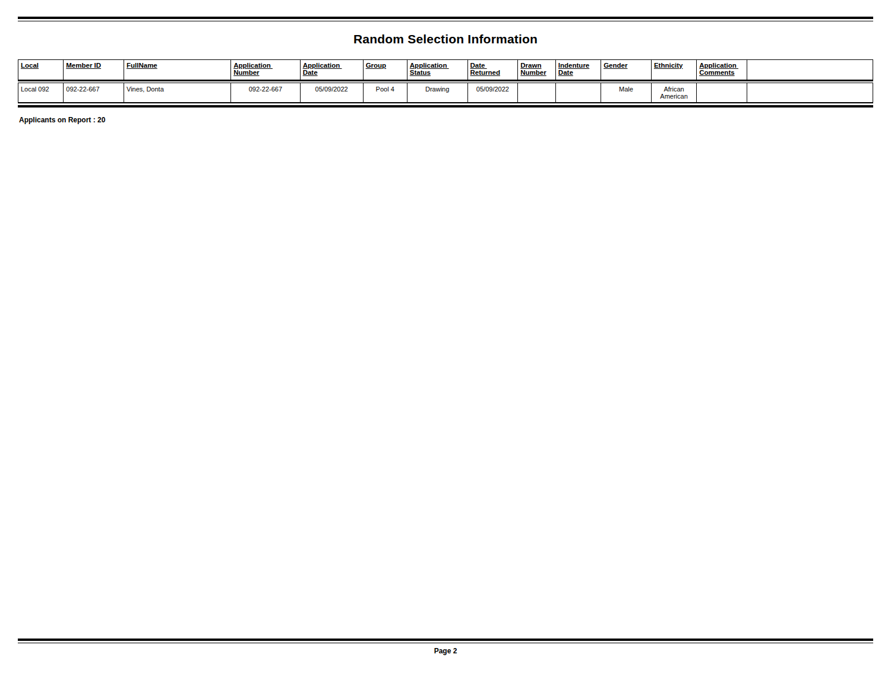Random Selection Information
| Local | Member ID | FullName | Application Number | Application Date | Group | Application Status | Date Returned | Drawn Number | Indenture Date | Gender | Ethnicity | Application Comments | |
| --- | --- | --- | --- | --- | --- | --- | --- | --- | --- | --- | --- | --- | --- |
| Local 092 | 092-22-667 | Vines, Donta | 092-22-667 | 05/09/2022 | Pool 4 | Drawing | 05/09/2022 | | | Male | African American | | |
Applicants on Report : 20
Page 2